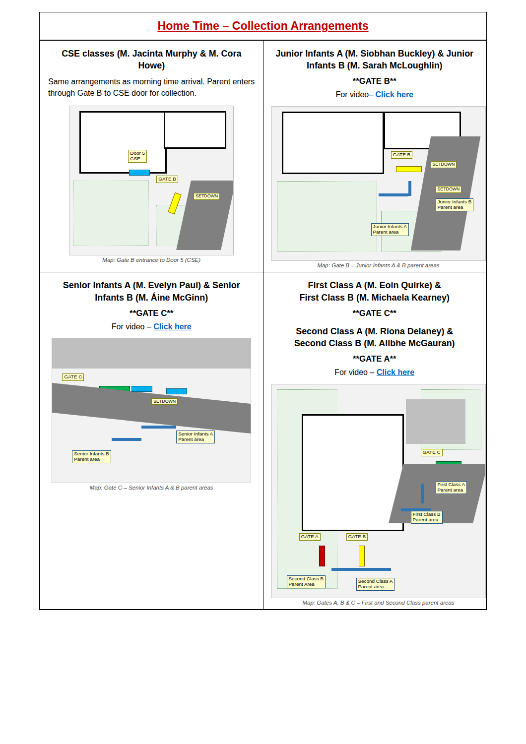Home Time – Collection Arrangements
| CSE classes (M. Jacinta Murphy & M. Cora Howe) Same arrangements as morning time arrival. Parent enters through Gate B to CSE door for collection. Door 5 CSE GATE B SETDOWN Map: Gate B entrance to Door 5 (CSE) | Junior Infants A (M. Siobhan Buckley) & Junior Infants B (M. Sarah McLoughlin) **GATE B** For video– Click here GATE B SETDOWN SETDOWN Junior Infants B Parent area Junior Infants A Parent area Map: Gate B – Junior Infants A & B parent areas |
| Senior Infants A (M. Evelyn Paul) & Senior Infants B (M. Áine McGinn) **GATE C** For video – Click here GATE C SETDOWN Senior Infants A Parent area Senior Infants B Parent area Map: Gate C – Senior Infants A & B parent areas | First Class A (M. Eoin Quirke) & First Class B (M. Michaela Kearney) **GATE C** Second Class A (M. Ríona Delaney) & Second Class B (M. Ailbhe McGauran) **GATE A** For video – Click here GATE C GATE B GATE A First Class A Parent area First Class B Parent area Second Class B Parent Area Second Class A Parent area Map: Gates A, B & C – First and Second Class parent areas |